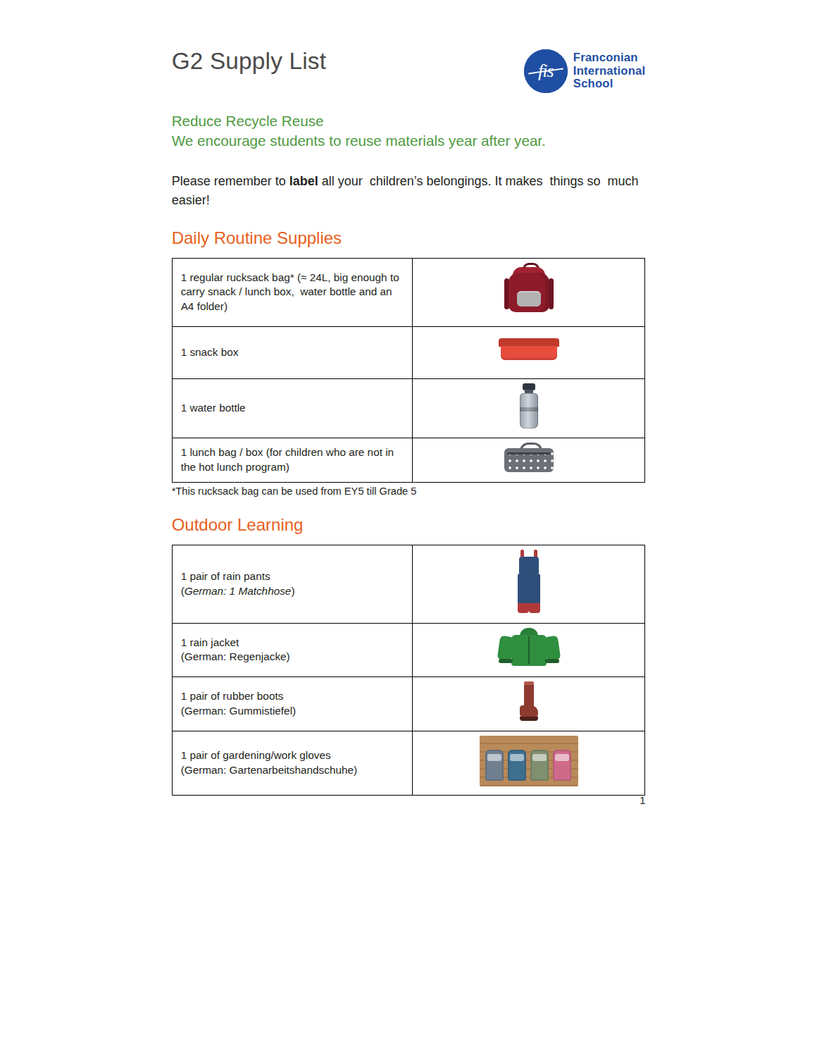G2 Supply List
Franconian International School
Reduce Recycle Reuse We encourage students to reuse materials year after year.
Please remember to label all your children’s belongings. It makes things so much easier!
Daily Routine Supplies
| 1 regular rucksack bag* (≈ 24L, big enough to carry snack / lunch box, water bottle and an A4 folder) | |
| 1 snack box | |
| 1 water bottle | |
| 1 lunch bag / box (for children who are not in the hot lunch program) | |
*This rucksack bag can be used from EY5 till Grade 5
Outdoor Learning
| 1 pair of rain pants ( German: 1 Matchhose ) | |
| 1 rain jacket (German: Regenjacke) | |
| 1 pair of rubber boots (German: Gummistiefel) | |
| 1 pair of gardening/work gloves (German: Gartenarbeitshandschuhe) | |
1